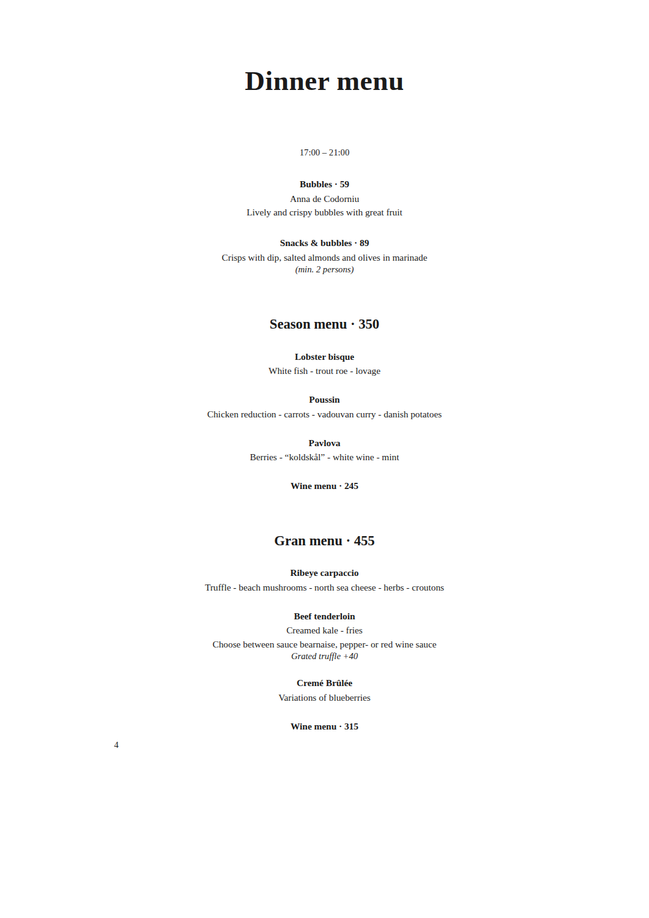Dinner menu
17:00 – 21:00
Bubbles · 59
Anna de Codorniu
Lively and crispy bubbles with great fruit
Snacks & bubbles · 89
Crisps with dip, salted almonds and olives in marinade
(min. 2 persons)
Season menu · 350
Lobster bisque
White fish - trout roe - lovage
Poussin
Chicken reduction - carrots - vadouvan curry - danish potatoes
Pavlova
Berries - “koldskål” - white wine - mint
Wine menu · 245
Gran menu · 455
Ribeye carpaccio
Truffle - beach mushrooms - north sea cheese - herbs - croutons
Beef tenderloin
Creamed kale - fries
Choose between sauce bearnaise, pepper- or red wine sauce
Grated truffle +40
Cremé Brûlée
Variations of blueberries
Wine menu · 315
4